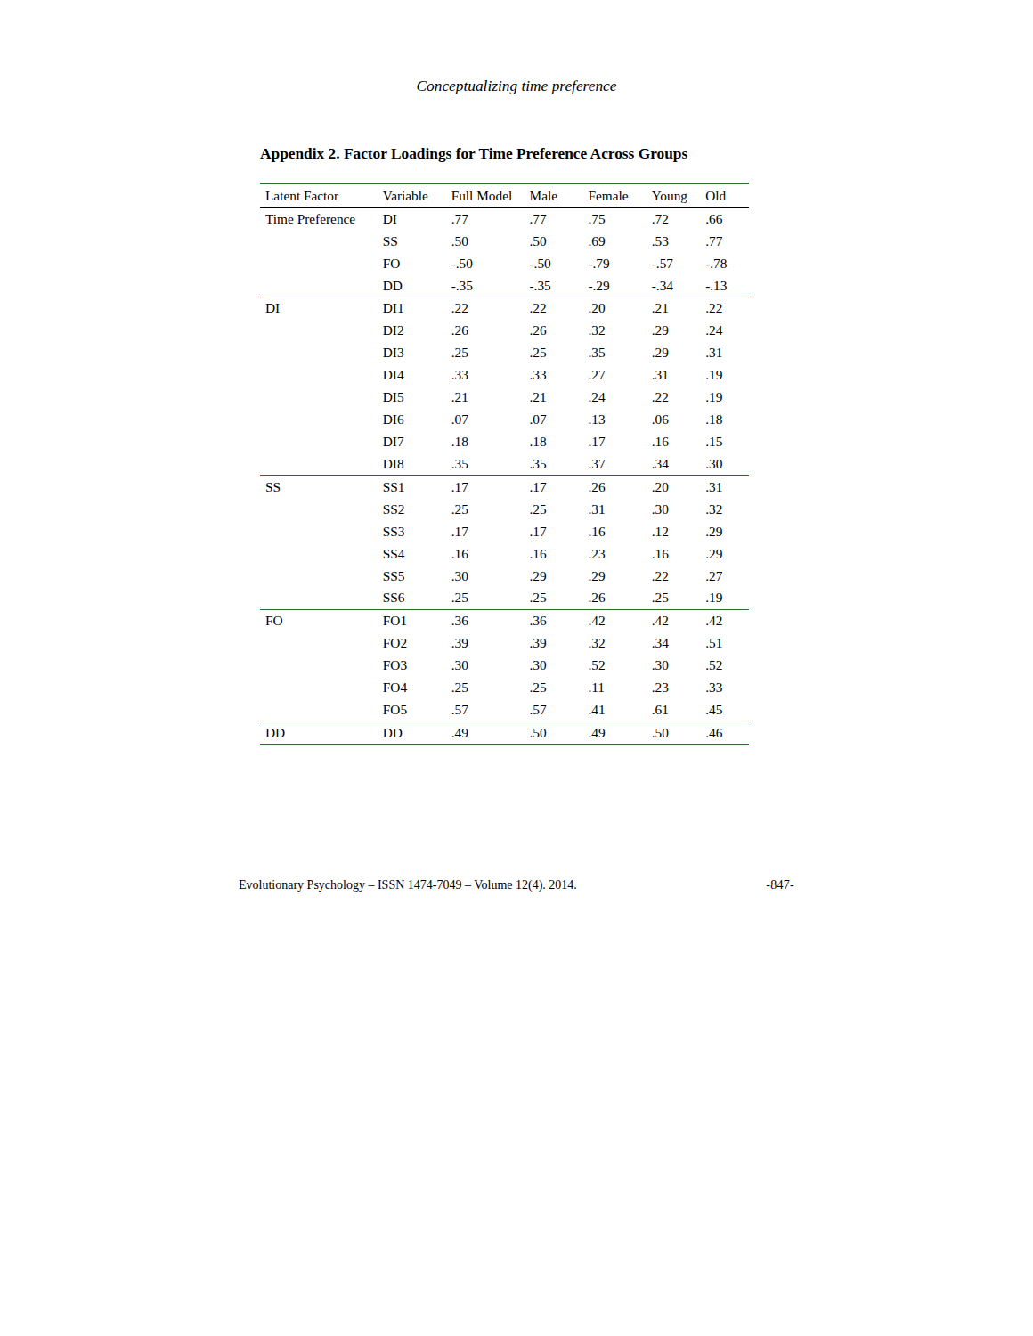Conceptualizing time preference
Appendix 2. Factor Loadings for Time Preference Across Groups
| Latent Factor | Variable | Full Model | Male | Female | Young | Old |
| --- | --- | --- | --- | --- | --- | --- |
| Time Preference | DI | .77 | .77 | .75 | .72 | .66 |
| | SS | .50 | .50 | .69 | .53 | .77 |
| | FO | -.50 | -.50 | -.79 | -.57 | -.78 |
| | DD | -.35 | -.35 | -.29 | -.34 | -.13 |
| DI | DI1 | .22 | .22 | .20 | .21 | .22 |
| | DI2 | .26 | .26 | .32 | .29 | .24 |
| | DI3 | .25 | .25 | .35 | .29 | .31 |
| | DI4 | .33 | .33 | .27 | .31 | .19 |
| | DI5 | .21 | .21 | .24 | .22 | .19 |
| | DI6 | .07 | .07 | .13 | .06 | .18 |
| | DI7 | .18 | .18 | .17 | .16 | .15 |
| | DI8 | .35 | .35 | .37 | .34 | .30 |
| SS | SS1 | .17 | .17 | .26 | .20 | .31 |
| | SS2 | .25 | .25 | .31 | .30 | .32 |
| | SS3 | .17 | .17 | .16 | .12 | .29 |
| | SS4 | .16 | .16 | .23 | .16 | .29 |
| | SS5 | .30 | .29 | .29 | .22 | .27 |
| | SS6 | .25 | .25 | .26 | .25 | .19 |
| FO | FO1 | .36 | .36 | .42 | .42 | .42 |
| | FO2 | .39 | .39 | .32 | .34 | .51 |
| | FO3 | .30 | .30 | .52 | .30 | .52 |
| | FO4 | .25 | .25 | .11 | .23 | .33 |
| | FO5 | .57 | .57 | .41 | .61 | .45 |
| DD | DD | .49 | .50 | .49 | .50 | .46 |
Evolutionary Psychology – ISSN 1474-7049 – Volume 12(4). 2014. -847-